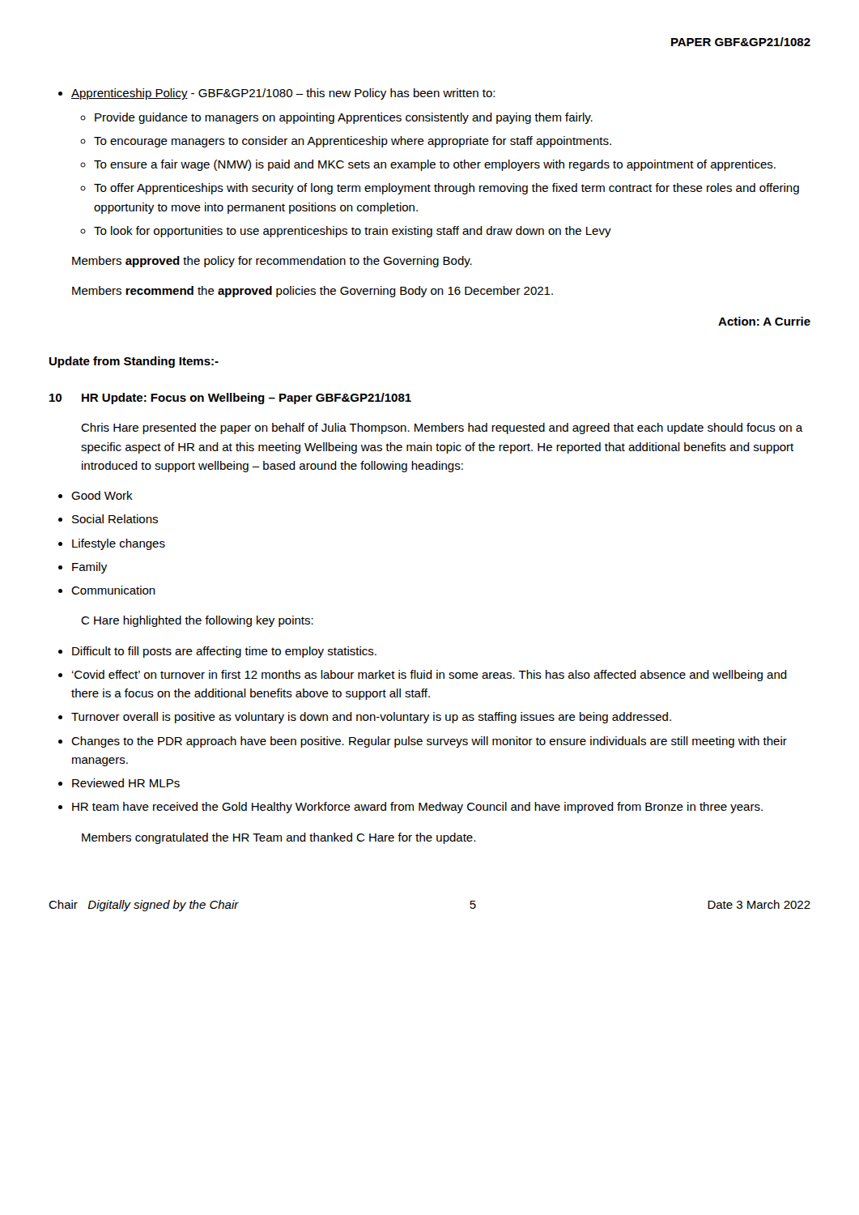PAPER GBF&GP21/1082
Apprenticeship Policy - GBF&GP21/1080 – this new Policy has been written to:
Provide guidance to managers on appointing Apprentices consistently and paying them fairly.
To encourage managers to consider an Apprenticeship where appropriate for staff appointments.
To ensure a fair wage (NMW) is paid and MKC sets an example to other employers with regards to appointment of apprentices.
To offer Apprenticeships with security of long term employment through removing the fixed term contract for these roles and offering opportunity to move into permanent positions on completion.
To look for opportunities to use apprenticeships to train existing staff and draw down on the Levy
Members approved the policy for recommendation to the Governing Body.
Members recommend the approved policies the Governing Body on 16 December 2021.
Action: A Currie
Update from Standing Items:-
10 HR Update: Focus on Wellbeing – Paper GBF&GP21/1081
Chris Hare presented the paper on behalf of Julia Thompson. Members had requested and agreed that each update should focus on a specific aspect of HR and at this meeting Wellbeing was the main topic of the report. He reported that additional benefits and support introduced to support wellbeing – based around the following headings:
Good Work
Social Relations
Lifestyle changes
Family
Communication
C Hare highlighted the following key points:
Difficult to fill posts are affecting time to employ statistics.
‘Covid effect’ on turnover in first 12 months as labour market is fluid in some areas. This has also affected absence and wellbeing and there is a focus on the additional benefits above to support all staff.
Turnover overall is positive as voluntary is down and non-voluntary is up as staffing issues are being addressed.
Changes to the PDR approach have been positive. Regular pulse surveys will monitor to ensure individuals are still meeting with their managers.
Reviewed HR MLPs
HR team have received the Gold Healthy Workforce award from Medway Council and have improved from Bronze in three years.
Members congratulated the HR Team and thanked C Hare for the update.
Chair Digitally signed by the Chair
5
Date 3 March 2022